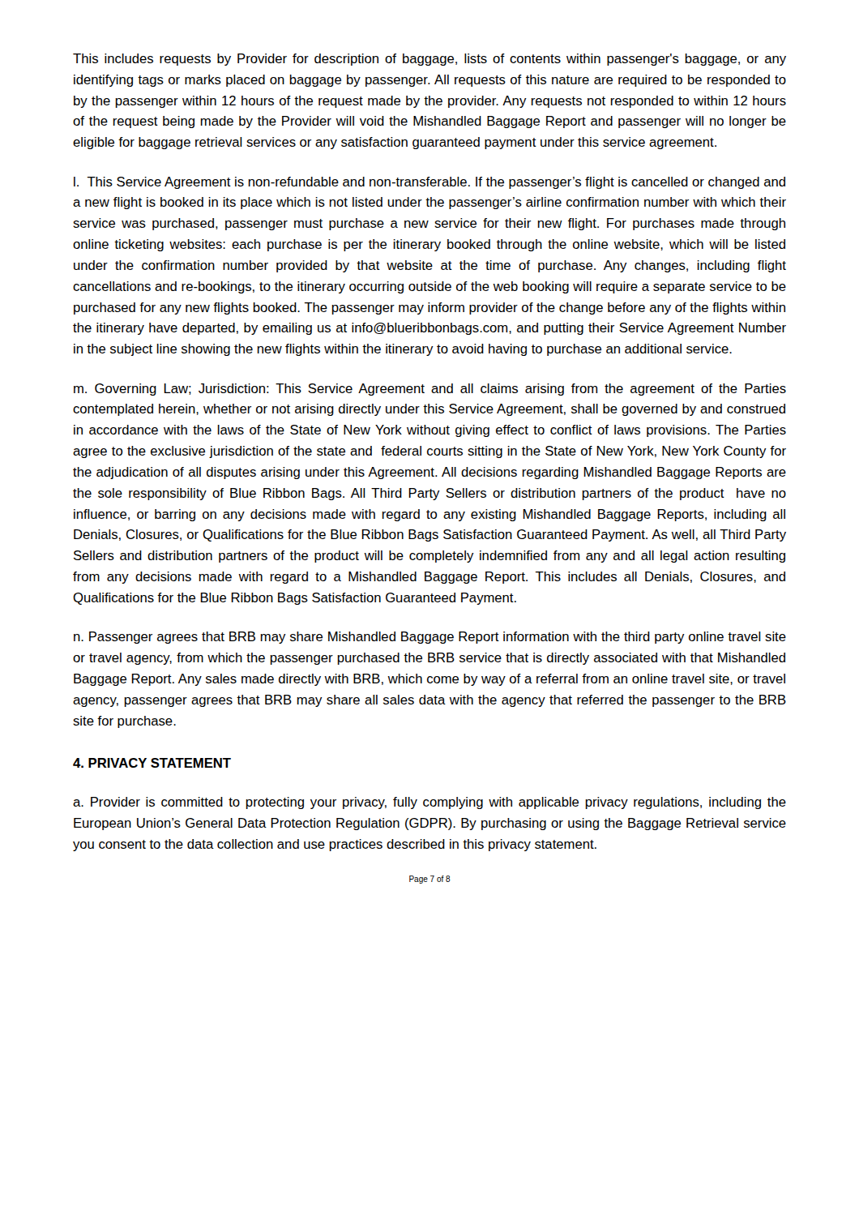This includes requests by Provider for description of baggage, lists of contents within passenger's baggage, or any identifying tags or marks placed on baggage by passenger. All requests of this nature are required to be responded to by the passenger within 12 hours of the request made by the provider. Any requests not responded to within 12 hours of the request being made by the Provider will void the Mishandled Baggage Report and passenger will no longer be eligible for baggage retrieval services or any satisfaction guaranteed payment under this service agreement.
l. This Service Agreement is non-refundable and non-transferable. If the passenger’s flight is cancelled or changed and a new flight is booked in its place which is not listed under the passenger’s airline confirmation number with which their service was purchased, passenger must purchase a new service for their new flight. For purchases made through online ticketing websites: each purchase is per the itinerary booked through the online website, which will be listed under the confirmation number provided by that website at the time of purchase. Any changes, including flight cancellations and re-bookings, to the itinerary occurring outside of the web booking will require a separate service to be purchased for any new flights booked. The passenger may inform provider of the change before any of the flights within the itinerary have departed, by emailing us at info@blueribbonbags.com, and putting their Service Agreement Number in the subject line showing the new flights within the itinerary to avoid having to purchase an additional service.
m. Governing Law; Jurisdiction: This Service Agreement and all claims arising from the agreement of the Parties contemplated herein, whether or not arising directly under this Service Agreement, shall be governed by and construed in accordance with the laws of the State of New York without giving effect to conflict of laws provisions. The Parties agree to the exclusive jurisdiction of the state and federal courts sitting in the State of New York, New York County for the adjudication of all disputes arising under this Agreement. All decisions regarding Mishandled Baggage Reports are the sole responsibility of Blue Ribbon Bags. All Third Party Sellers or distribution partners of the product have no influence, or barring on any decisions made with regard to any existing Mishandled Baggage Reports, including all Denials, Closures, or Qualifications for the Blue Ribbon Bags Satisfaction Guaranteed Payment. As well, all Third Party Sellers and distribution partners of the product will be completely indemnified from any and all legal action resulting from any decisions made with regard to a Mishandled Baggage Report. This includes all Denials, Closures, and Qualifications for the Blue Ribbon Bags Satisfaction Guaranteed Payment.
n. Passenger agrees that BRB may share Mishandled Baggage Report information with the third party online travel site or travel agency, from which the passenger purchased the BRB service that is directly associated with that Mishandled Baggage Report. Any sales made directly with BRB, which come by way of a referral from an online travel site, or travel agency, passenger agrees that BRB may share all sales data with the agency that referred the passenger to the BRB site for purchase.
4. PRIVACY STATEMENT
a. Provider is committed to protecting your privacy, fully complying with applicable privacy regulations, including the European Union’s General Data Protection Regulation (GDPR). By purchasing or using the Baggage Retrieval service you consent to the data collection and use practices described in this privacy statement.
Page 7 of 8